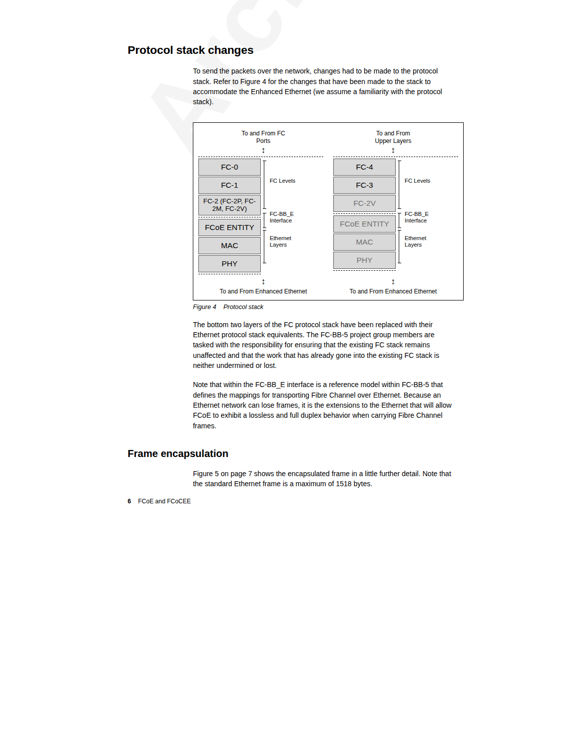Archived
Protocol stack changes
To send the packets over the network, changes had to be made to the protocol stack. Refer to Figure 4 for the changes that have been made to the stack to accommodate the Enhanced Ethernet (we assume a familiarity with the protocol stack).
To and From FC
Ports
To and From
Upper Layers
↕ ↕
FC-0
FC-1
FC-2 (FC-2P, FC-
2M, FC-2V)
FCoE ENTITY
MAC
PHY
FC Levels
FC-BB_E
Interface
Ethernet
Layers
FC-4
FC-3
FC-2V
FCoE ENTITY
MAC
PHY
FC Levels
FC-BB_E
Interface
Ethernet
Layers
↕ ↕
To and From Enhanced Ethernet
To and From Enhanced Ethernet
Figure 4 Protocol stack
The bottom two layers of the FC protocol stack have been replaced with their Ethernet protocol stack equivalents. The FC-BB-5 project group members are tasked with the responsibility for ensuring that the existing FC stack remains unaffected and that the work that has already gone into the existing FC stack is neither undermined or lost.
Note that within the FC-BB_E interface is a reference model within FC-BB-5 that defines the mappings for transporting Fibre Channel over Ethernet. Because an Ethernet network can lose frames, it is the extensions to the Ethernet that will allow FCoE to exhibit a lossless and full duplex behavior when carrying Fibre Channel frames.
Frame encapsulation
Figure 5 on page 7 shows the encapsulated frame in a little further detail. Note that the standard Ethernet frame is a maximum of 1518 bytes.
6 FCoE and FCoCEE